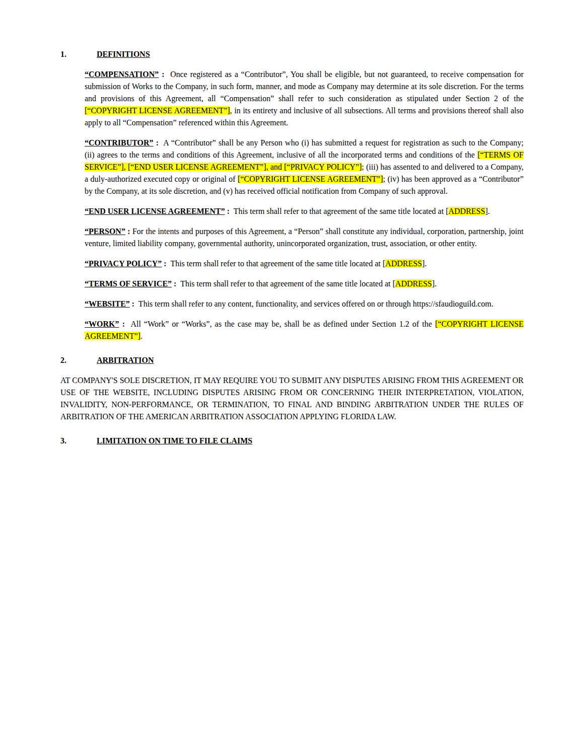1. DEFINITIONS
“COMPENSATION” : Once registered as a “Contributor”, You shall be eligible, but not guaranteed, to receive compensation for submission of Works to the Company, in such form, manner, and mode as Company may determine at its sole discretion. For the terms and provisions of this Agreement, all “Compensation” shall refer to such consideration as stipulated under Section 2 of the [“COPYRIGHT LICENSE AGREEMENT”], in its entirety and inclusive of all subsections. All terms and provisions thereof shall also apply to all “Compensation” referenced within this Agreement.
“CONTRIBUTOR” : A “Contributor” shall be any Person who (i) has submitted a request for registration as such to the Company; (ii) agrees to the terms and conditions of this Agreement, inclusive of all the incorporated terms and conditions of the [“TERMS OF SERVICE”], [“END USER LICENSE AGREEMENT”], and [“PRIVACY POLICY”]; (iii) has assented to and delivered to a Company, a duly-authorized executed copy or original of [“COPYRIGHT LICENSE AGREEMENT”]; (iv) has been approved as a “Contributor” by the Company, at its sole discretion, and (v) has received official notification from Company of such approval.
“END USER LICENSE AGREEMENT” : This term shall refer to that agreement of the same title located at [ADDRESS].
“PERSON” : For the intents and purposes of this Agreement, a “Person” shall constitute any individual, corporation, partnership, joint venture, limited liability company, governmental authority, unincorporated organization, trust, association, or other entity.
“PRIVACY POLICY” : This term shall refer to that agreement of the same title located at [ADDRESS].
“TERMS OF SERVICE” : This term shall refer to that agreement of the same title located at [ADDRESS].
“WEBSITE” : This term shall refer to any content, functionality, and services offered on or through https://sfaudioguild.com.
“WORK” : All “Work” or “Works”, as the case may be, shall be as defined under Section 1.2 of the [“COPYRIGHT LICENSE AGREEMENT”].
2. ARBITRATION
AT COMPANY'S SOLE DISCRETION, IT MAY REQUIRE YOU TO SUBMIT ANY DISPUTES ARISING FROM THIS AGREEMENT OR USE OF THE WEBSITE, INCLUDING DISPUTES ARISING FROM OR CONCERNING THEIR INTERPRETATION, VIOLATION, INVALIDITY, NON-PERFORMANCE, OR TERMINATION, TO FINAL AND BINDING ARBITRATION UNDER THE RULES OF ARBITRATION OF THE AMERICAN ARBITRATION ASSOCIATION APPLYING FLORIDA LAW.
3. LIMITATION ON TIME TO FILE CLAIMS